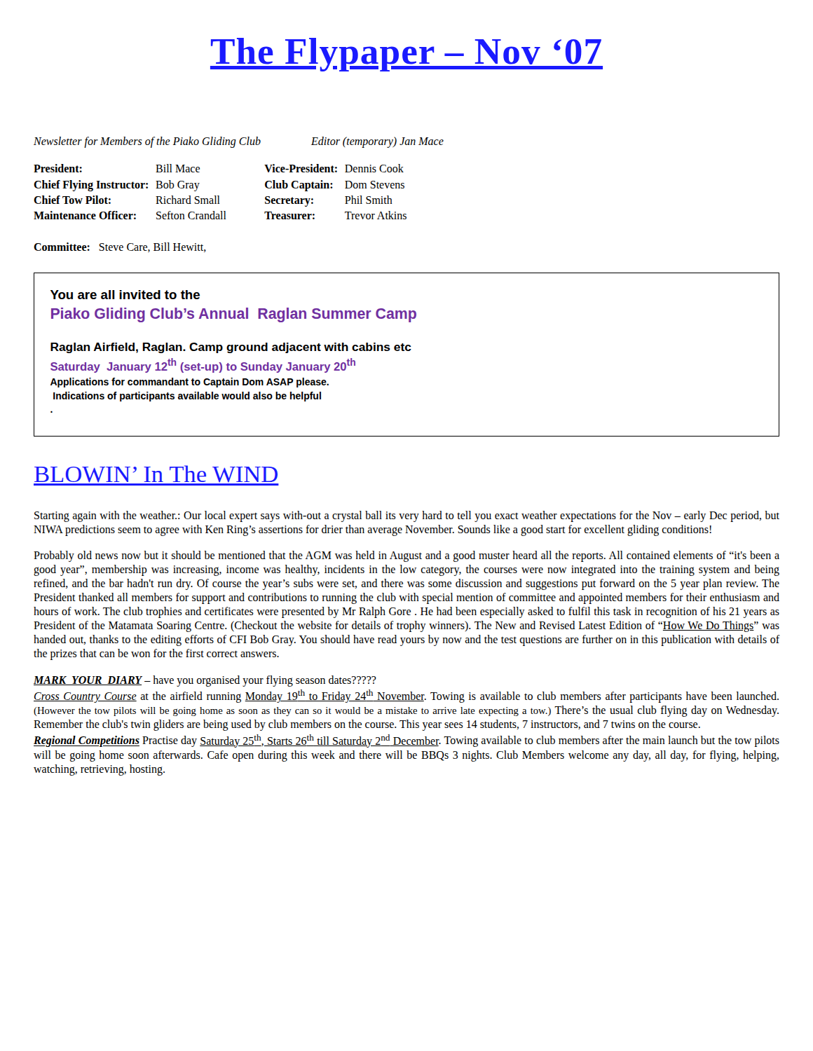The Flypaper – Nov ‘07
Newsletter for Members of the Piako Gliding ClubEditor (temporary) Jan Mace
| President: | Bill Mace | | Vice-President: | Dennis Cook |
| Chief Flying Instructor: | Bob Gray | | Club Captain: | Dom Stevens |
| Chief Tow Pilot: | Richard Small | | Secretary: | Phil Smith |
| Maintenance Officer: | Sefton Crandall | | Treasurer: | Trevor Atkins |
Committee: Steve Care, Bill Hewitt,
You are all invited to the
Piako Gliding Club’s Annual Raglan Summer Camp
Raglan Airfield, Raglan. Camp ground adjacent with cabins etc
Saturday January 12th (set-up) to Sunday January 20th
Applications for commandant to Captain Dom ASAP please.
Indications of participants available would also be helpful
.
BLOWIN’ In The WIND
Starting again with the weather.: Our local expert says with-out a crystal ball its very hard to tell you exact weather expectations for the Nov – early Dec period, but NIWA predictions seem to agree with Ken Ring’s assertions for drier than average November. Sounds like a good start for excellent gliding conditions!
Probably old news now but it should be mentioned that the AGM was held in August and a good muster heard all the reports. All contained elements of “it's been a good year”, membership was increasing, income was healthy, incidents in the low category, the courses were now integrated into the training system and being refined, and the bar hadn't run dry. Of course the year’s subs were set, and there was some discussion and suggestions put forward on the 5 year plan review. The President thanked all members for support and contributions to running the club with special mention of committee and appointed members for their enthusiasm and hours of work. The club trophies and certificates were presented by Mr Ralph Gore . He had been especially asked to fulfil this task in recognition of his 21 years as President of the Matamata Soaring Centre. (Checkout the website for details of trophy winners). The New and Revised Latest Edition of “How We Do Things” was handed out, thanks to the editing efforts of CFI Bob Gray. You should have read yours by now and the test questions are further on in this publication with details of the prizes that can be won for the first correct answers.
MARK YOUR DIARY – have you organised your flying season dates?????
Cross Country Course at the airfield running Monday 19th to Friday 24th November. Towing is available to club members after participants have been launched. (However the tow pilots will be going home as soon as they can so it would be a mistake to arrive late expecting a tow.) There’s the usual club flying day on Wednesday. Remember the club's twin gliders are being used by club members on the course. This year sees 14 students, 7 instructors, and 7 twins on the course.
Regional Competitions Practise day Saturday 25th, Starts 26th till Saturday 2nd December. Towing available to club members after the main launch but the tow pilots will be going home soon afterwards. Cafe open during this week and there will be BBQs 3 nights. Club Members welcome any day, all day, for flying, helping, watching, retrieving, hosting.